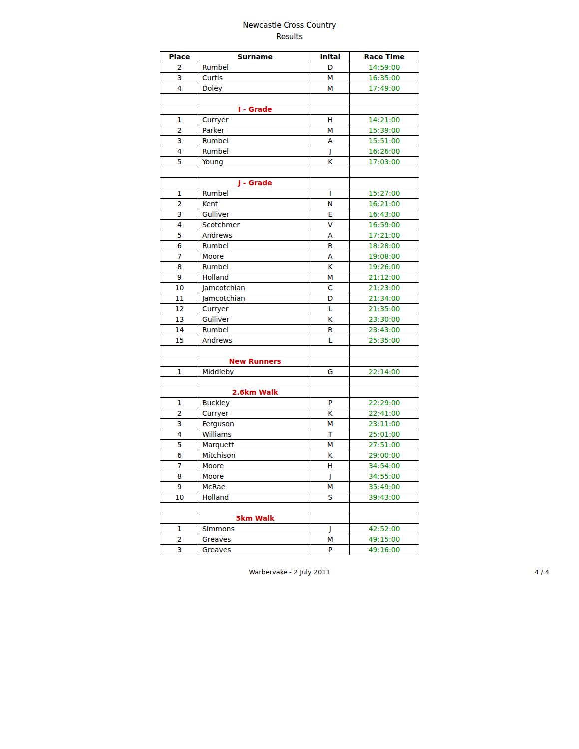Newcastle Cross Country
Results
| Place | Surname | Inital | Race Time |
| --- | --- | --- | --- |
| 2 | Rumbel | D | 14:59:00 |
| 3 | Curtis | M | 16:35:00 |
| 4 | Doley | M | 17:49:00 |
| | I - Grade | | |
| 1 | Curryer | H | 14:21:00 |
| 2 | Parker | M | 15:39:00 |
| 3 | Rumbel | A | 15:51:00 |
| 4 | Rumbel | J | 16:26:00 |
| 5 | Young | K | 17:03:00 |
| | J - Grade | | |
| 1 | Rumbel | I | 15:27:00 |
| 2 | Kent | N | 16:21:00 |
| 3 | Gulliver | E | 16:43:00 |
| 4 | Scotchmer | V | 16:59:00 |
| 5 | Andrews | A | 17:21:00 |
| 6 | Rumbel | R | 18:28:00 |
| 7 | Moore | A | 19:08:00 |
| 8 | Rumbel | K | 19:26:00 |
| 9 | Holland | M | 21:12:00 |
| 10 | Jamcotchian | C | 21:23:00 |
| 11 | Jamcotchian | D | 21:34:00 |
| 12 | Curryer | L | 21:35:00 |
| 13 | Gulliver | K | 23:30:00 |
| 14 | Rumbel | R | 23:43:00 |
| 15 | Andrews | L | 25:35:00 |
| | New Runners | | |
| 1 | Middleby | G | 22:14:00 |
| | 2.6km Walk | | |
| 1 | Buckley | P | 22:29:00 |
| 2 | Curryer | K | 22:41:00 |
| 3 | Ferguson | M | 23:11:00 |
| 4 | Williams | T | 25:01:00 |
| 5 | Marquett | M | 27:51:00 |
| 6 | Mitchison | K | 29:00:00 |
| 7 | Moore | H | 34:54:00 |
| 8 | Moore | J | 34:55:00 |
| 9 | McRae | M | 35:49:00 |
| 10 | Holland | S | 39:43:00 |
| | 5km Walk | | |
| 1 | Simmons | J | 42:52:00 |
| 2 | Greaves | M | 49:15:00 |
| 3 | Greaves | P | 49:16:00 |
Warbervake - 2 July 2011
4 / 4